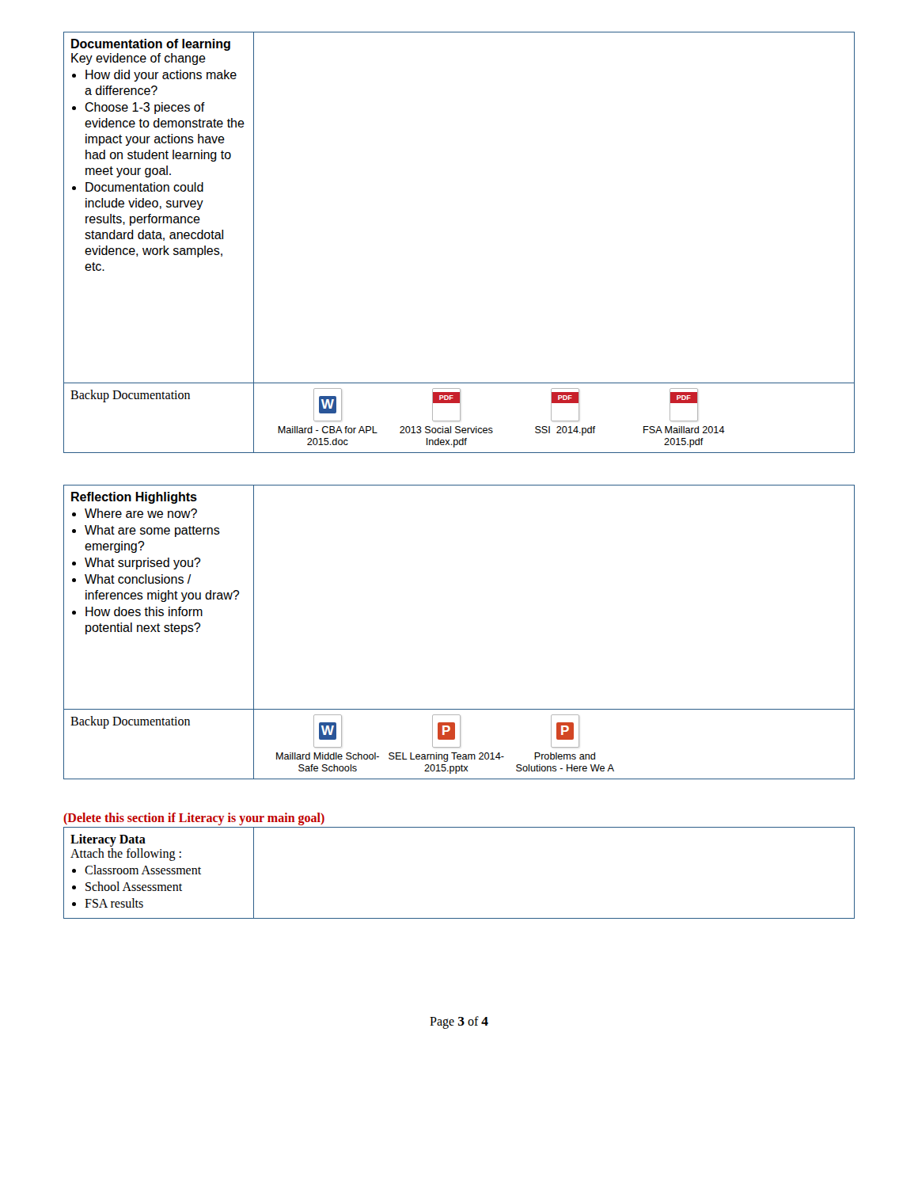| Documentation of learning Key evidence of change How did your actions make a difference? Choose 1-3 pieces of evidence to demonstrate the impact your actions have had on student learning to meet your goal. Documentation could include video, survey results, performance standard data, anecdotal evidence, work samples, etc. | |
| Backup Documentation | Maillard - CBA for APL 2015.doc 2013 Social Services Index.pdf SSI 2014.pdf FSA Maillard 2014 2015.pdf |
| Reflection Highlights Where are we now? What are some patterns emerging? What surprised you? What conclusions / inferences might you draw? How does this inform potential next steps? | |
| Backup Documentation | Maillard Middle School- Safe Schools SEL Learning Team 2014-2015.pptx Problems and Solutions - Here We A |
(Delete this section if Literacy is your main goal)
| Literacy Data Attach the following : Classroom Assessment School Assessment FSA results | |
Page 3 of 4